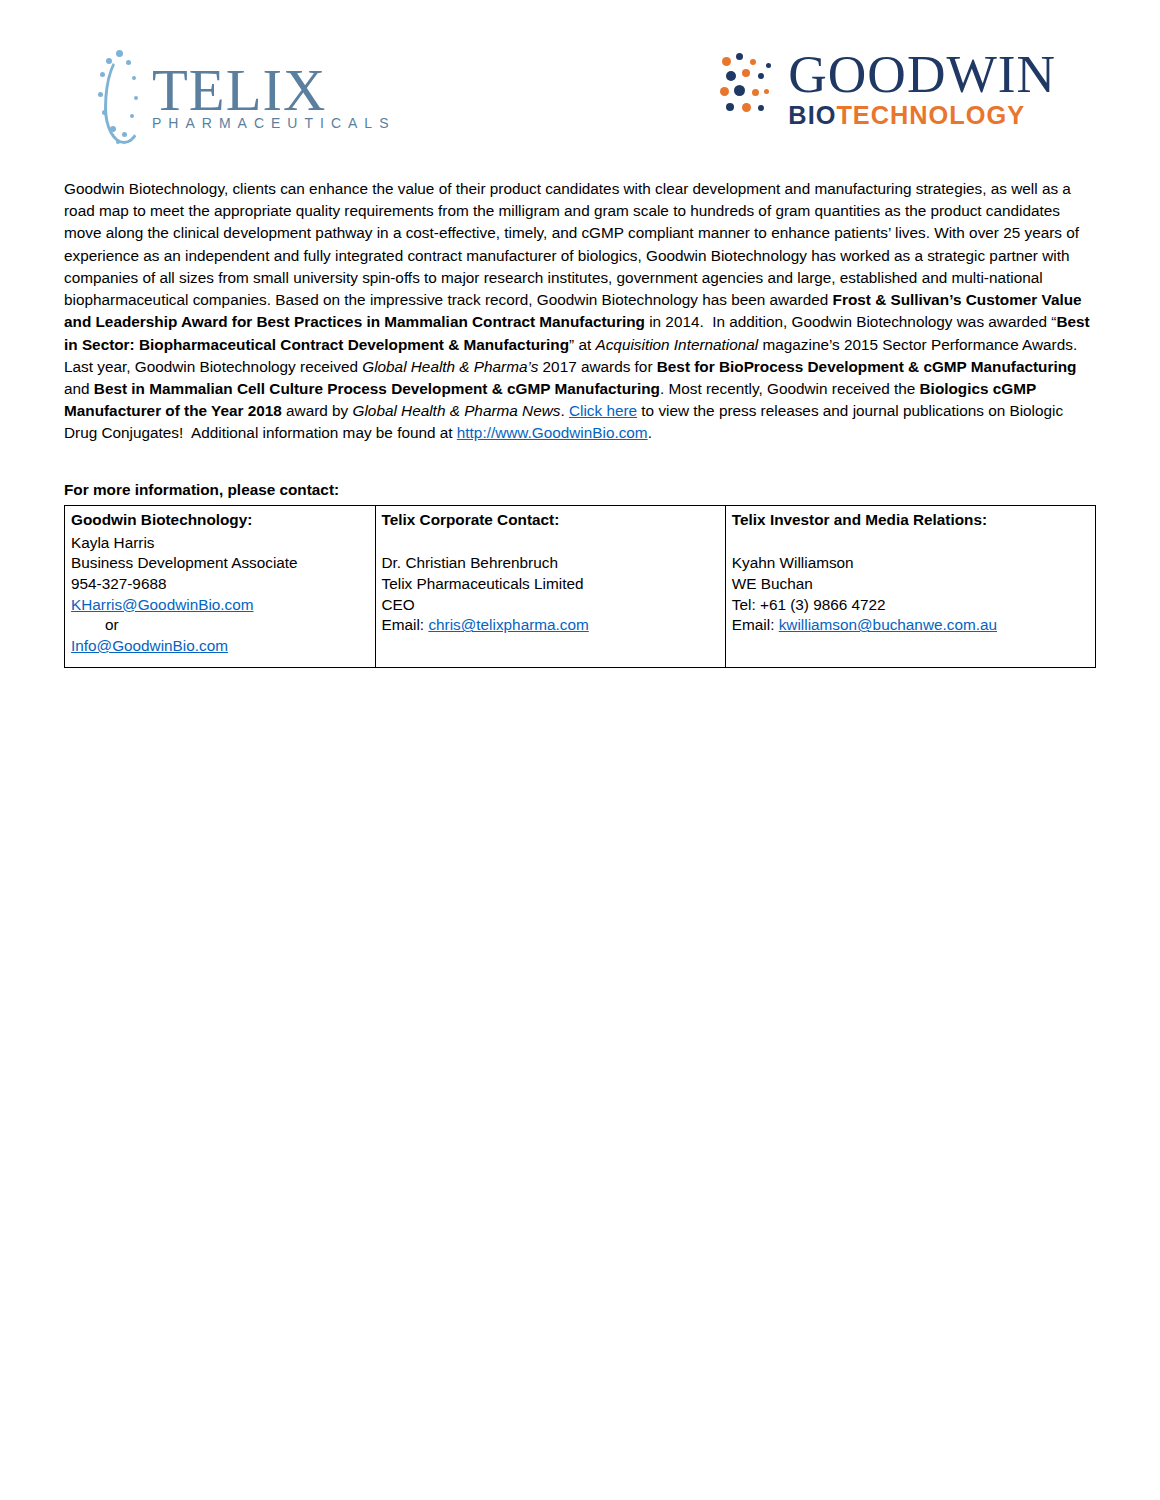TELIX
PHARMACEUTICALS
GOODWIN
BIO TECHNOLOGY
Goodwin Biotechnology, clients can enhance the value of their product candidates with clear development and manufacturing strategies, as well as a road map to meet the appropriate quality requirements from the milligram and gram scale to hundreds of gram quantities as the product candidates move along the clinical development pathway in a cost-effective, timely, and cGMP compliant manner to enhance patients’ lives. With over 25 years of experience as an independent and fully integrated contract manufacturer of biologics, Goodwin Biotechnology has worked as a strategic partner with companies of all sizes from small university spin-offs to major research institutes, government agencies and large, established and multi-national biopharmaceutical companies. Based on the impressive track record, Goodwin Biotechnology has been awarded Frost & Sullivan’s Customer Value and Leadership Award for Best Practices in Mammalian Contract Manufacturing in 2014. In addition, Goodwin Biotechnology was awarded “Best in Sector: Biopharmaceutical Contract Development & Manufacturing” at Acquisition International magazine’s 2015 Sector Performance Awards. Last year, Goodwin Biotechnology received Global Health & Pharma’s 2017 awards for Best for BioProcess Development & cGMP Manufacturing and Best in Mammalian Cell Culture Process Development & cGMP Manufacturing. Most recently, Goodwin received the Biologics cGMP Manufacturer of the Year 2018 award by Global Health & Pharma News. Click here to view the press releases and journal publications on Biologic Drug Conjugates! Additional information may be found at http://www.GoodwinBio.com.
For more information, please contact:
| Goodwin Biotechnology: Kayla Harris Business Development Associate 954-327-9688 KHarris@GoodwinBio.com or Info@GoodwinBio.com | Telix Corporate Contact: Dr. Christian Behrenbruch Telix Pharmaceuticals Limited CEO Email: chris@telixpharma.com | Telix Investor and Media Relations: Kyahn Williamson WE Buchan Tel: +61 (3) 9866 4722 Email: kwilliamson@buchanwe.com.au |